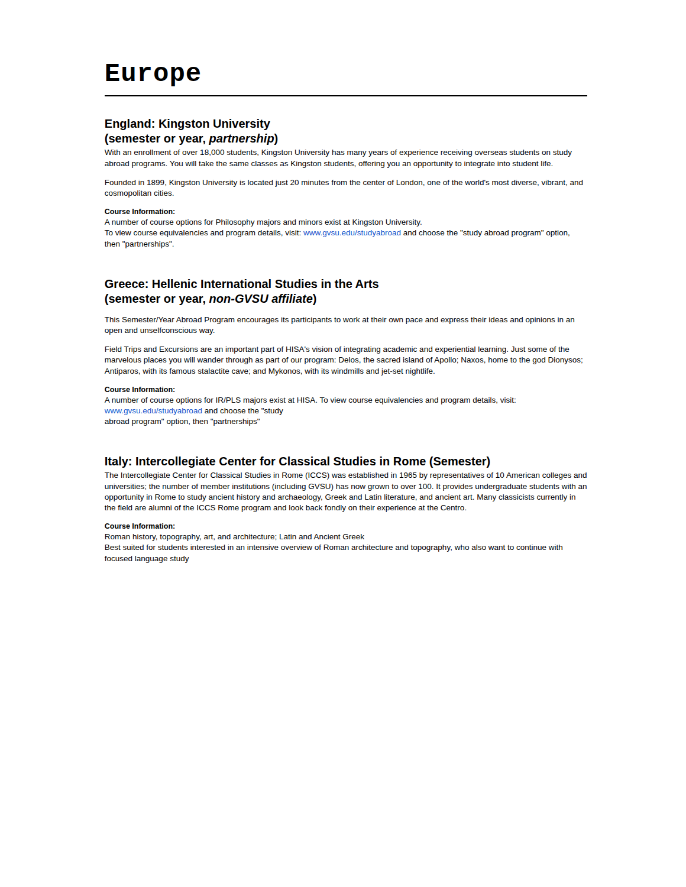Europe
England: Kingston University
(semester or year, partnership)
With an enrollment of over 18,000 students, Kingston University has many years of experience receiving overseas students on study abroad programs. You will take the same classes as Kingston students, offering you an opportunity to integrate into student life.
Founded in 1899, Kingston University is located just 20 minutes from the center of London, one of the world's most diverse, vibrant, and cosmopolitan cities.
Course Information:
A number of course options for Philosophy majors and minors exist at Kingston University.
To view course equivalencies and program details, visit: www.gvsu.edu/studyabroad and choose the "study abroad program" option, then "partnerships".
Greece: Hellenic International Studies in the Arts
(semester or year, non-GVSU affiliate)
This Semester/Year Abroad Program encourages its participants to work at their own pace and express their ideas and opinions in an open and unselfconscious way.
Field Trips and Excursions are an important part of HISA's vision of integrating academic and experiential learning. Just some of the marvelous places you will wander through as part of our program: Delos, the sacred island of Apollo; Naxos, home to the god Dionysos; Antiparos, with its famous stalactite cave; and Mykonos, with its windmills and jet-set nightlife.
Course Information:
A number of course options for IR/PLS majors exist at HISA. To view course equivalencies and program details, visit: www.gvsu.edu/studyabroad and choose the "study
abroad program" option, then "partnerships"
Italy: Intercollegiate Center for Classical Studies in Rome (Semester)
The Intercollegiate Center for Classical Studies in Rome (ICCS) was established in 1965 by representatives of 10 American colleges and universities; the number of member institutions (including GVSU) has now grown to over 100. It provides undergraduate students with an opportunity in Rome to study ancient history and archaeology, Greek and Latin literature, and ancient art. Many classicists currently in the field are alumni of the ICCS Rome program and look back fondly on their experience at the Centro.
Course Information:
Roman history, topography, art, and architecture; Latin and Ancient Greek
Best suited for students interested in an intensive overview of Roman architecture and topography, who also want to continue with focused language study